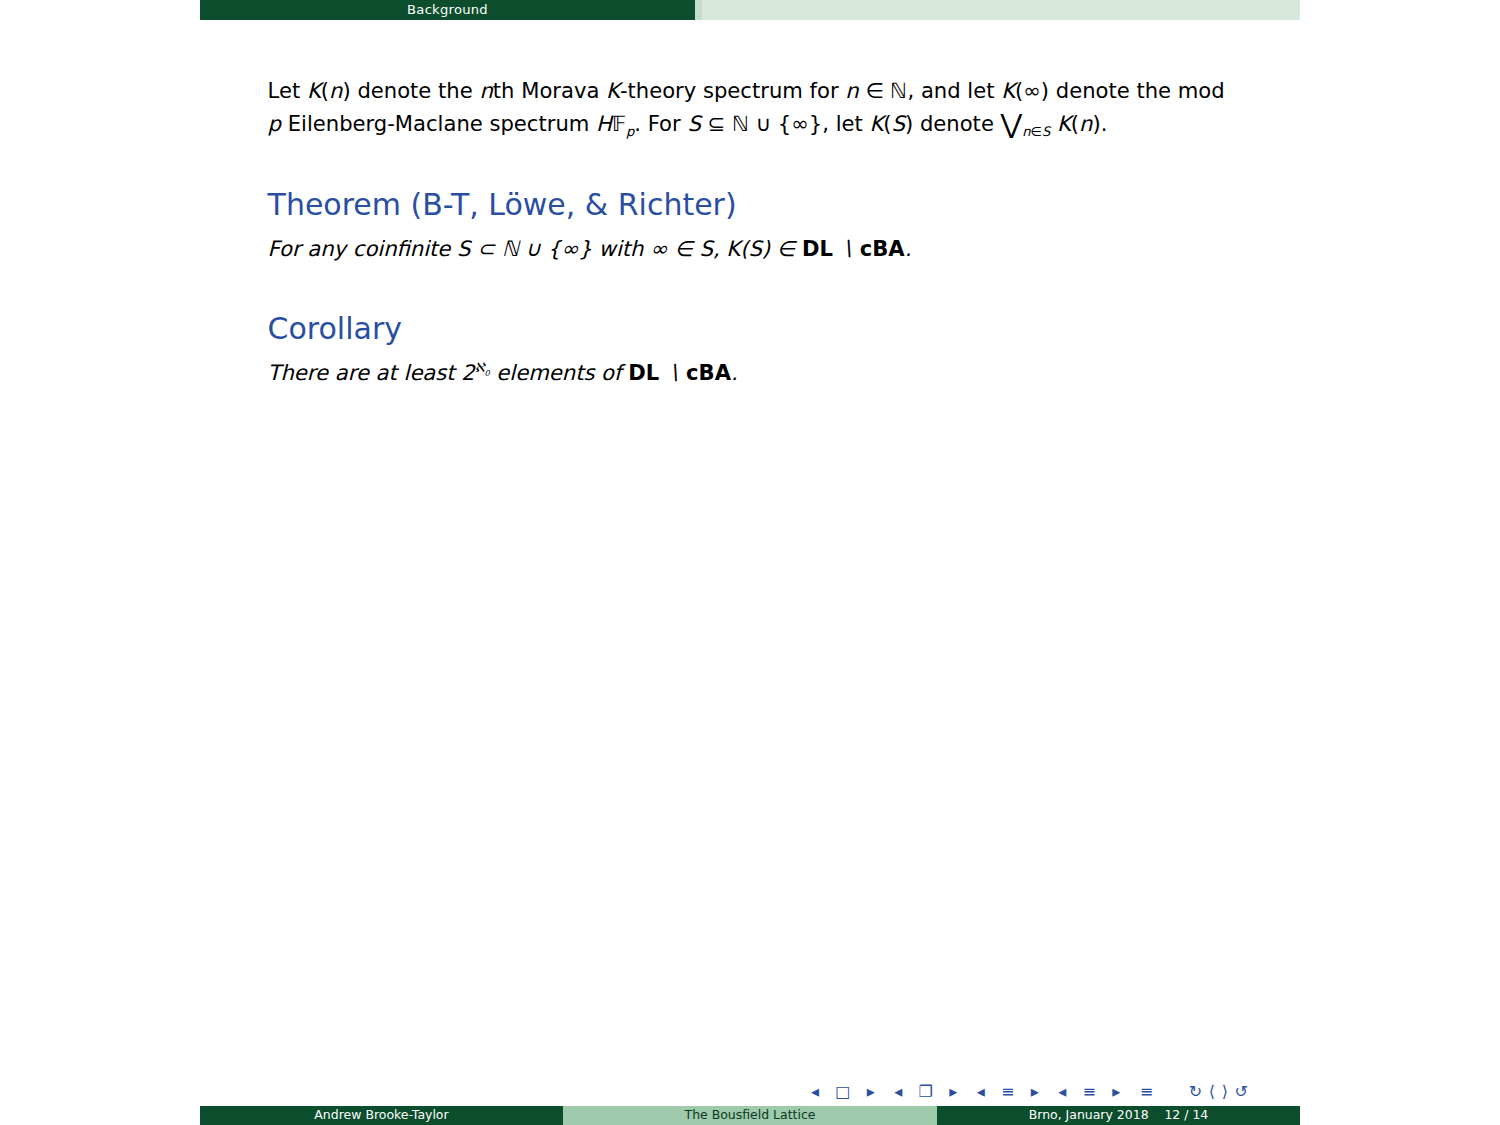Background
Let K(n) denote the nth Morava K-theory spectrum for n ∈ ℕ, and let K(∞) denote the mod p Eilenberg-Maclane spectrum H𝔽p. For S ⊆ ℕ ∪ {∞}, let K(S) denote ⋁n∈S K(n).
Theorem (B-T, Löwe, & Richter)
For any coinfinite S ⊂ ℕ ∪ {∞} with ∞ ∈ S, K(S) ∈ DL ∖ cBA.
Corollary
There are at least 2ℵ0 elements of DL ∖ cBA.
◂ □ ▸ ◂ ❐ ▸ ◂ ≡ ▸ ◂ ≡ ▸ ≡ ↻ ⟨ ⟩ ↺
Andrew Brooke-Taylor
The Bousfield Lattice
Brno, January 2018 12 / 14